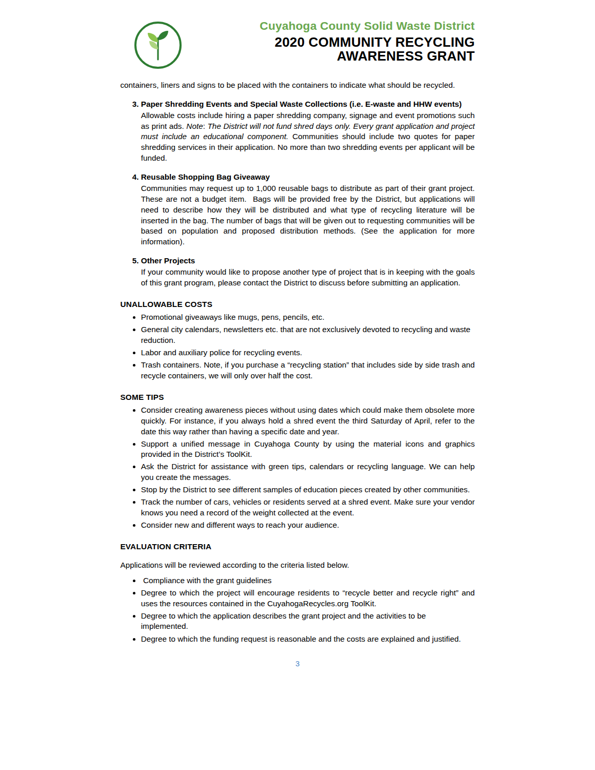Cuyahoga County Solid Waste District
2020 COMMUNITY RECYCLING AWARENESS GRANT
containers, liners and signs to be placed with the containers to indicate what should be recycled.
Paper Shredding Events and Special Waste Collections (i.e. E-waste and HHW events)
Allowable costs include hiring a paper shredding company, signage and event promotions such as print ads. Note: The District will not fund shred days only. Every grant application and project must include an educational component. Communities should include two quotes for paper shredding services in their application. No more than two shredding events per applicant will be funded.
Reusable Shopping Bag Giveaway
Communities may request up to 1,000 reusable bags to distribute as part of their grant project. These are not a budget item. Bags will be provided free by the District, but applications will need to describe how they will be distributed and what type of recycling literature will be inserted in the bag. The number of bags that will be given out to requesting communities will be based on population and proposed distribution methods. (See the application for more information).
Other Projects
If your community would like to propose another type of project that is in keeping with the goals of this grant program, please contact the District to discuss before submitting an application.
UNALLOWABLE COSTS
Promotional giveaways like mugs, pens, pencils, etc.
General city calendars, newsletters etc. that are not exclusively devoted to recycling and waste reduction.
Labor and auxiliary police for recycling events.
Trash containers. Note, if you purchase a “recycling station” that includes side by side trash and recycle containers, we will only over half the cost.
SOME TIPS
Consider creating awareness pieces without using dates which could make them obsolete more quickly. For instance, if you always hold a shred event the third Saturday of April, refer to the date this way rather than having a specific date and year.
Support a unified message in Cuyahoga County by using the material icons and graphics provided in the District’s ToolKit.
Ask the District for assistance with green tips, calendars or recycling language. We can help you create the messages.
Stop by the District to see different samples of education pieces created by other communities.
Track the number of cars, vehicles or residents served at a shred event. Make sure your vendor knows you need a record of the weight collected at the event.
Consider new and different ways to reach your audience.
EVALUATION CRITERIA
Applications will be reviewed according to the criteria listed below.
Compliance with the grant guidelines
Degree to which the project will encourage residents to “recycle better and recycle right” and uses the resources contained in the CuyahogaRecycles.org ToolKit.
Degree to which the application describes the grant project and the activities to be implemented.
Degree to which the funding request is reasonable and the costs are explained and justified.
3